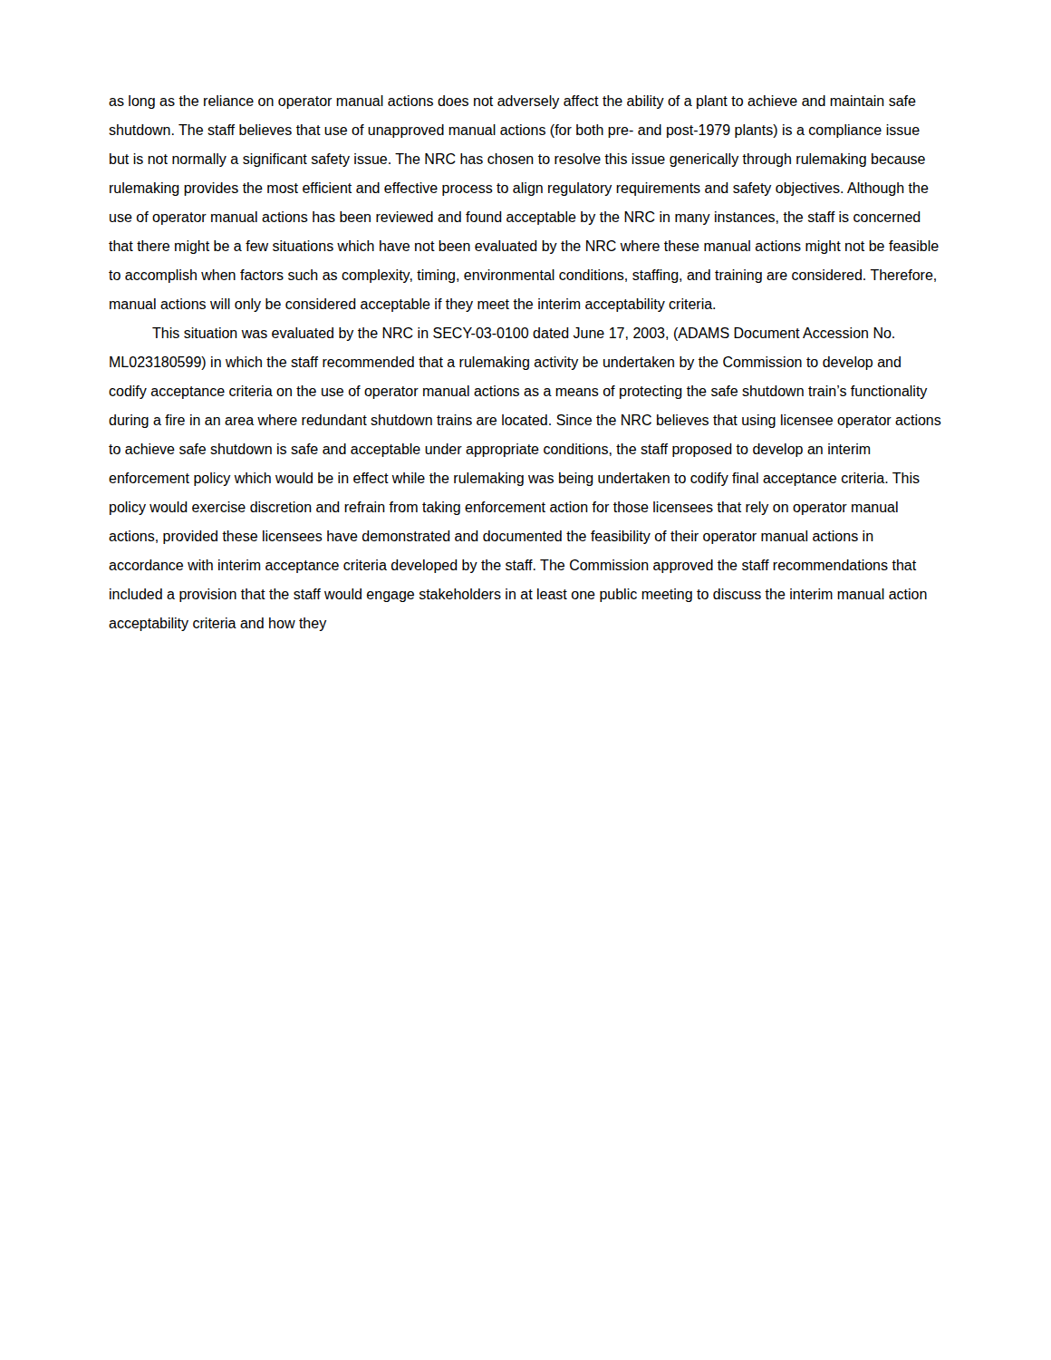as long as the reliance on operator manual actions does not adversely affect the ability of a plant to achieve and maintain safe shutdown. The staff believes that use of unapproved manual actions (for both pre- and post-1979 plants) is a compliance issue but is not normally a significant safety issue. The NRC has chosen to resolve this issue generically through rulemaking because rulemaking provides the most efficient and effective process to align regulatory requirements and safety objectives. Although the use of operator manual actions has been reviewed and found acceptable by the NRC in many instances, the staff is concerned that there might be a few situations which have not been evaluated by the NRC where these manual actions might not be feasible to accomplish when factors such as complexity, timing, environmental conditions, staffing, and training are considered. Therefore, manual actions will only be considered acceptable if they meet the interim acceptability criteria.
This situation was evaluated by the NRC in SECY-03-0100 dated June 17, 2003, (ADAMS Document Accession No. ML023180599) in which the staff recommended that a rulemaking activity be undertaken by the Commission to develop and codify acceptance criteria on the use of operator manual actions as a means of protecting the safe shutdown train’s functionality during a fire in an area where redundant shutdown trains are located. Since the NRC believes that using licensee operator actions to achieve safe shutdown is safe and acceptable under appropriate conditions, the staff proposed to develop an interim enforcement policy which would be in effect while the rulemaking was being undertaken to codify final acceptance criteria. This policy would exercise discretion and refrain from taking enforcement action for those licensees that rely on operator manual actions, provided these licensees have demonstrated and documented the feasibility of their operator manual actions in accordance with interim acceptance criteria developed by the staff. The Commission approved the staff recommendations that included a provision that the staff would engage stakeholders in at least one public meeting to discuss the interim manual action acceptability criteria and how they